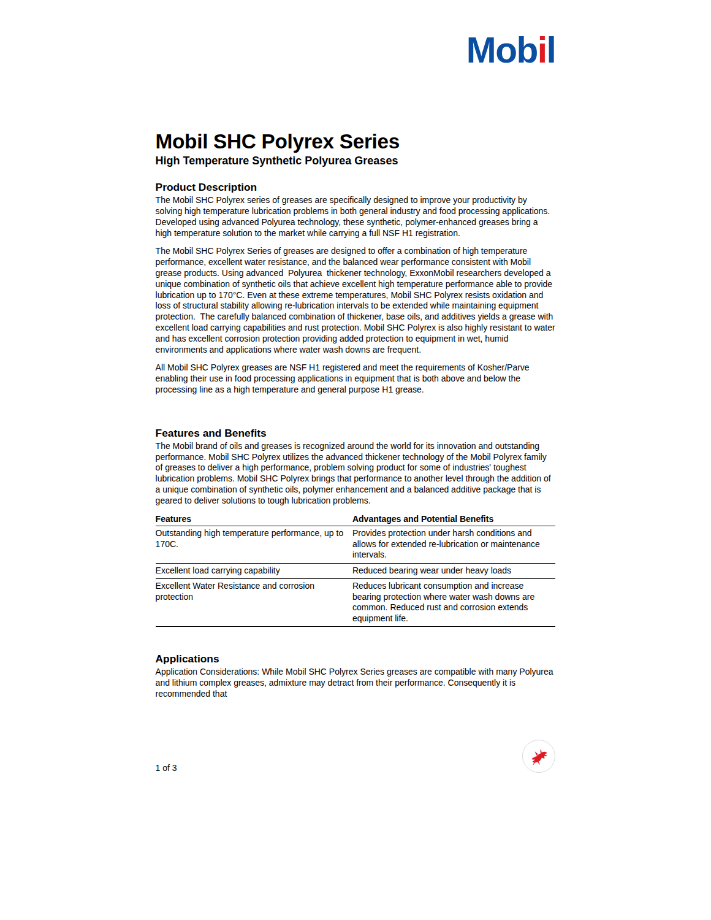Mobil
Mobil SHC Polyrex Series
High Temperature Synthetic Polyurea Greases
Product Description
The Mobil SHC Polyrex series of greases are specifically designed to improve your productivity by solving high temperature lubrication problems in both general industry and food processing applications. Developed using advanced Polyurea technology, these synthetic, polymer-enhanced greases bring a high temperature solution to the market while carrying a full NSF H1 registration.
The Mobil SHC Polyrex Series of greases are designed to offer a combination of high temperature performance, excellent water resistance, and the balanced wear performance consistent with Mobil grease products. Using advanced Polyurea thickener technology, ExxonMobil researchers developed a unique combination of synthetic oils that achieve excellent high temperature performance able to provide lubrication up to 170°C. Even at these extreme temperatures, Mobil SHC Polyrex resists oxidation and loss of structural stability allowing re-lubrication intervals to be extended while maintaining equipment protection. The carefully balanced combination of thickener, base oils, and additives yields a grease with excellent load carrying capabilities and rust protection. Mobil SHC Polyrex is also highly resistant to water and has excellent corrosion protection providing added protection to equipment in wet, humid environments and applications where water wash downs are frequent.
All Mobil SHC Polyrex greases are NSF H1 registered and meet the requirements of Kosher/Parve enabling their use in food processing applications in equipment that is both above and below the processing line as a high temperature and general purpose H1 grease.
Features and Benefits
The Mobil brand of oils and greases is recognized around the world for its innovation and outstanding performance. Mobil SHC Polyrex utilizes the advanced thickener technology of the Mobil Polyrex family of greases to deliver a high performance, problem solving product for some of industries' toughest lubrication problems. Mobil SHC Polyrex brings that performance to another level through the addition of a unique combination of synthetic oils, polymer enhancement and a balanced additive package that is geared to deliver solutions to tough lubrication problems.
| Features | Advantages and Potential Benefits |
| --- | --- |
| Outstanding high temperature performance, up to 170C. | Provides protection under harsh conditions and allows for extended re-lubrication or maintenance intervals. |
| Excellent load carrying capability | Reduced bearing wear under heavy loads |
| Excellent Water Resistance and corrosion protection | Reduces lubricant consumption and increase bearing protection where water wash downs are common. Reduced rust and corrosion extends equipment life. |
Applications
Application Considerations: While Mobil SHC Polyrex Series greases are compatible with many Polyurea and lithium complex greases, admixture may detract from their performance. Consequently it is recommended that
1 of 3